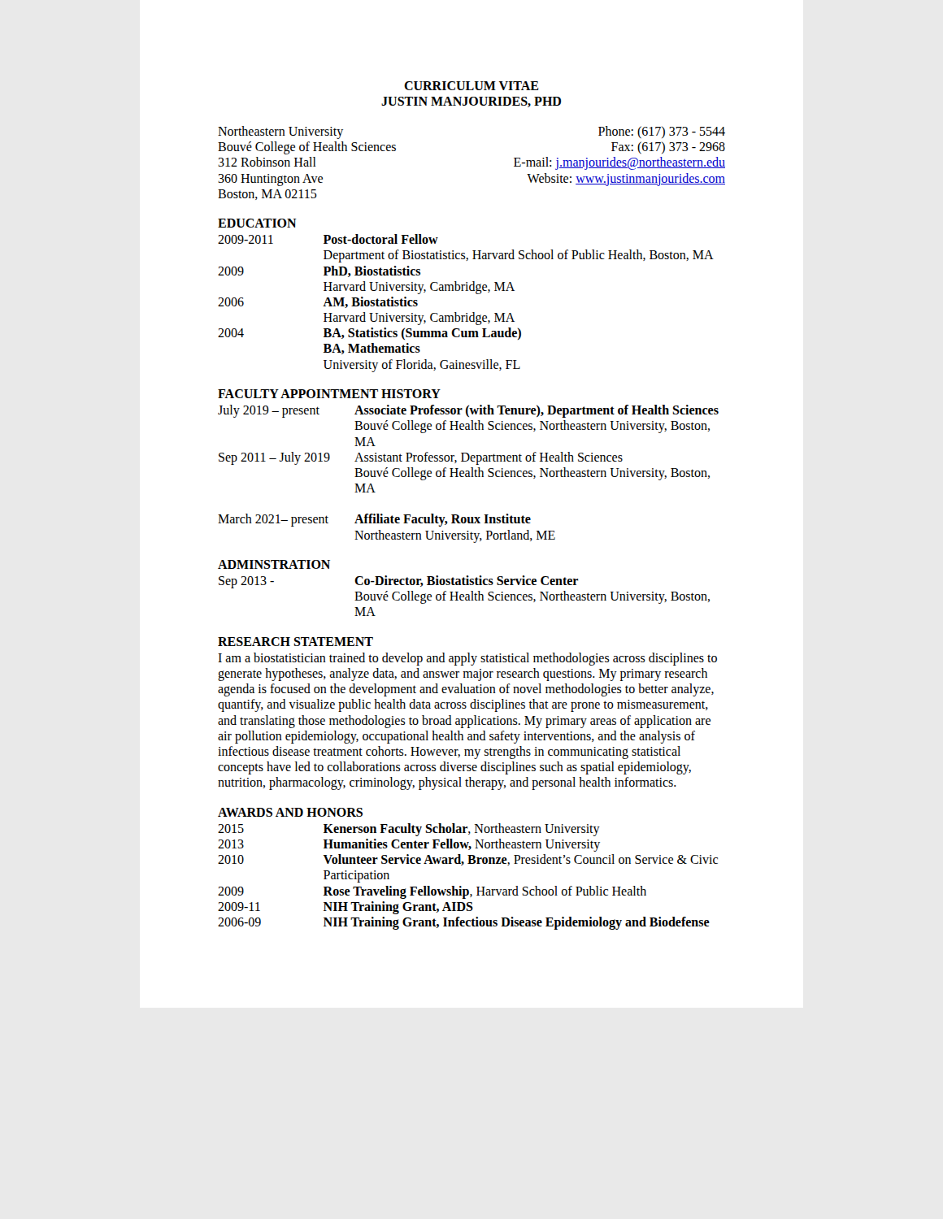CURRICULUM VITAE
JUSTIN MANJOURIDES, PHD
| Northeastern University | Phone: (617) 373 - 5544 |
| Bouvé College of Health Sciences | Fax: (617) 373 - 2968 |
| 312 Robinson Hall | E-mail: j.manjourides@northeastern.edu |
| 360 Huntington Ave | Website: www.justinmanjourides.com |
| Boston, MA 02115 | |
EDUCATION
| 2009-2011 | Post-doctoral Fellow |
| | Department of Biostatistics, Harvard School of Public Health, Boston, MA |
| 2009 | PhD, Biostatistics |
| | Harvard University, Cambridge, MA |
| 2006 | AM, Biostatistics |
| | Harvard University, Cambridge, MA |
| 2004 | BA, Statistics (Summa Cum Laude) |
| | BA, Mathematics |
| | University of Florida, Gainesville, FL |
FACULTY APPOINTMENT HISTORY
| July 2019 – present | Associate Professor (with Tenure), Department of Health Sciences |
| | Bouvé College of Health Sciences, Northeastern University, Boston, MA |
| Sep 2011 – July 2019 | Assistant Professor, Department of Health Sciences |
| | Bouvé College of Health Sciences, Northeastern University, Boston, MA |
| March 2021– present | Affiliate Faculty, Roux Institute |
| | Northeastern University, Portland, ME |
ADMINSTRATION
| Sep 2013 - | Co-Director, Biostatistics Service Center |
| | Bouvé College of Health Sciences, Northeastern University, Boston, MA |
RESEARCH STATEMENT
I am a biostatistician trained to develop and apply statistical methodologies across disciplines to generate hypotheses, analyze data, and answer major research questions. My primary research agenda is focused on the development and evaluation of novel methodologies to better analyze, quantify, and visualize public health data across disciplines that are prone to mismeasurement, and translating those methodologies to broad applications. My primary areas of application are air pollution epidemiology, occupational health and safety interventions, and the analysis of infectious disease treatment cohorts. However, my strengths in communicating statistical concepts have led to collaborations across diverse disciplines such as spatial epidemiology, nutrition, pharmacology, criminology, physical therapy, and personal health informatics.
AWARDS AND HONORS
| 2015 | Kenerson Faculty Scholar , Northeastern University |
| 2013 | Humanities Center Fellow, Northeastern University |
| 2010 | Volunteer Service Award, Bronze , President’s Council on Service & Civic Participation |
| 2009 | Rose Traveling Fellowship , Harvard School of Public Health |
| 2009-11 | NIH Training Grant, AIDS |
| 2006-09 | NIH Training Grant, Infectious Disease Epidemiology and Biodefense |